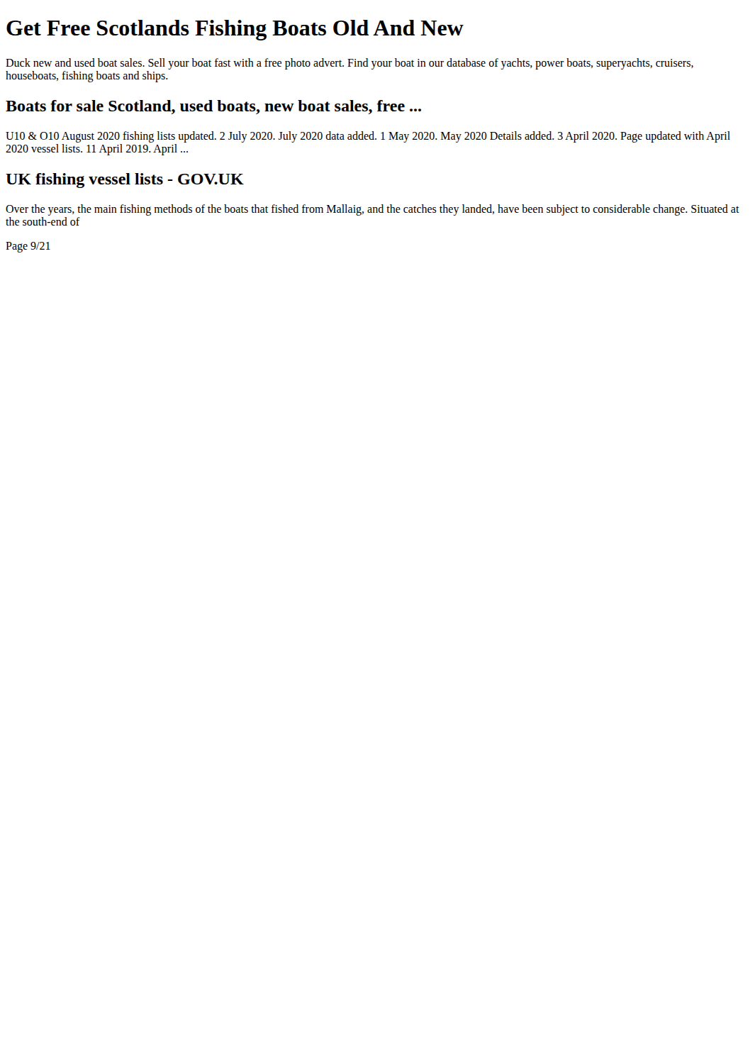Get Free Scotlands Fishing Boats Old And New
Duck new and used boat sales. Sell your boat fast with a free photo advert. Find your boat in our database of yachts, power boats, superyachts, cruisers, houseboats, fishing boats and ships.
Boats for sale Scotland, used boats, new boat sales, free ...
U10 & O10 August 2020 fishing lists updated. 2 July 2020. July 2020 data added. 1 May 2020. May 2020 Details added. 3 April 2020. Page updated with April 2020 vessel lists. 11 April 2019. April ...
UK fishing vessel lists - GOV.UK
Over the years, the main fishing methods of the boats that fished from Mallaig, and the catches they landed, have been subject to considerable change. Situated at the south-end of
Page 9/21